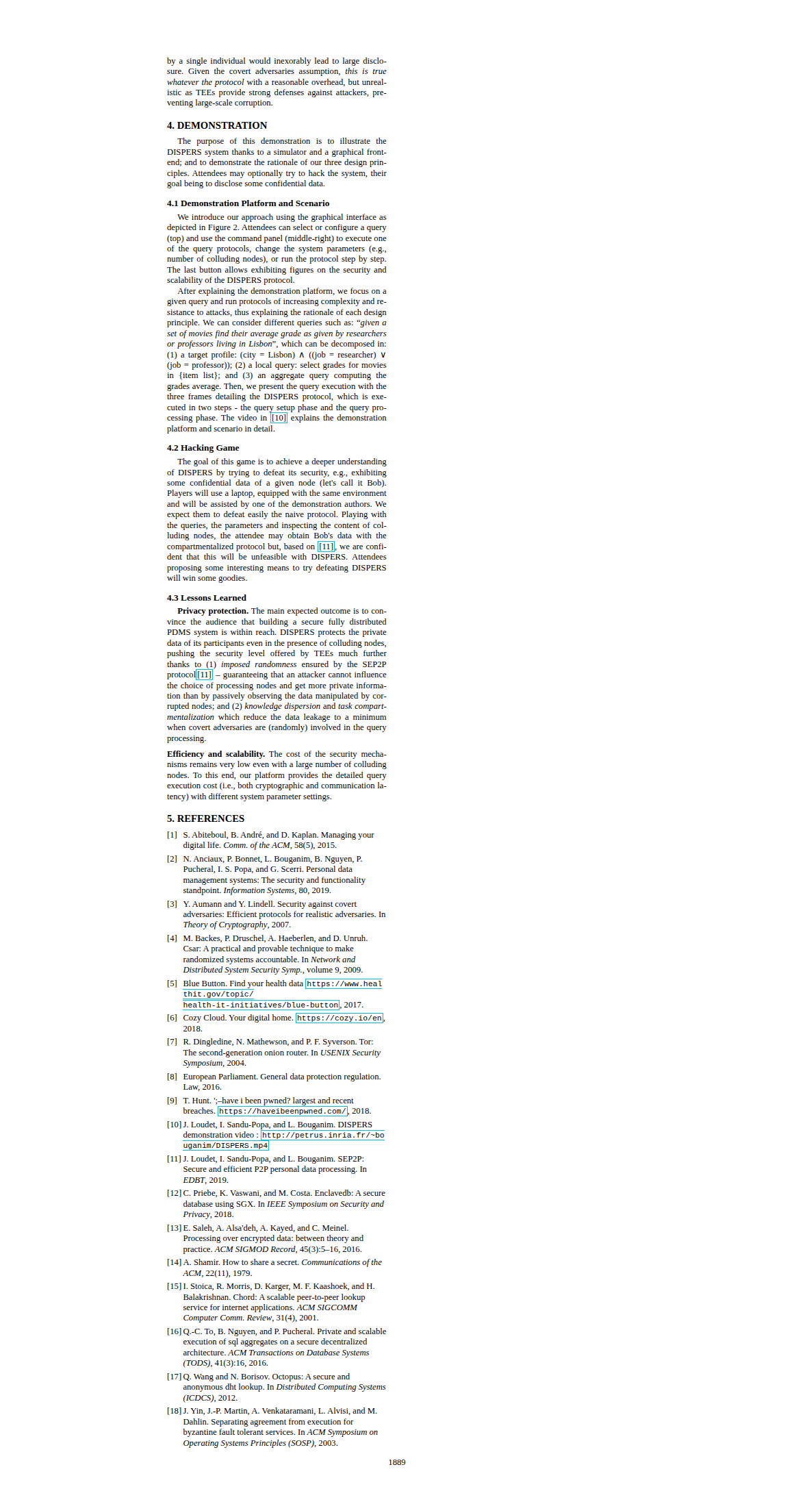by a single individual would inexorably lead to large disclosure. Given the covert adversaries assumption, this is true whatever the protocol with a reasonable overhead, but unrealistic as TEEs provide strong defenses against attackers, preventing large-scale corruption.
4. DEMONSTRATION
The purpose of this demonstration is to illustrate the DISPERS system thanks to a simulator and a graphical frontend; and to demonstrate the rationale of our three design principles. Attendees may optionally try to hack the system, their goal being to disclose some confidential data.
4.1 Demonstration Platform and Scenario
We introduce our approach using the graphical interface as depicted in Figure 2. Attendees can select or configure a query (top) and use the command panel (middle-right) to execute one of the query protocols, change the system parameters (e.g., number of colluding nodes), or run the protocol step by step. The last button allows exhibiting figures on the security and scalability of the DISPERS protocol.
After explaining the demonstration platform, we focus on a given query and run protocols of increasing complexity and resistance to attacks, thus explaining the rationale of each design principle. We can consider different queries such as: “given a set of movies find their average grade as given by researchers or professors living in Lisbon”, which can be decomposed in: (1) a target profile: (city = Lisbon) ∧ ((job = researcher) ∨ (job = professor)); (2) a local query: select grades for movies in {item list}; and (3) an aggregate query computing the grades average. Then, we present the query execution with the three frames detailing the DISPERS protocol, which is executed in two steps - the query setup phase and the query processing phase. The video in [10] explains the demonstration platform and scenario in detail.
4.2 Hacking Game
The goal of this game is to achieve a deeper understanding of DISPERS by trying to defeat its security, e.g., exhibiting some confidential data of a given node (let's call it Bob). Players will use a laptop, equipped with the same environment and will be assisted by one of the demonstration authors. We expect them to defeat easily the naive protocol. Playing with the queries, the parameters and inspecting the content of colluding nodes, the attendee may obtain Bob's data with the compartmentalized protocol but, based on [11], we are confident that this will be unfeasible with DISPERS. Attendees proposing some interesting means to try defeating DISPERS will win some goodies.
4.3 Lessons Learned
Privacy protection. The main expected outcome is to convince the audience that building a secure fully distributed PDMS system is within reach. DISPERS protects the private data of its participants even in the presence of colluding nodes, pushing the security level offered by TEEs much further thanks to (1) imposed randomness ensured by the SEP2P protocol[11] – guaranteeing that an attacker cannot influence the choice of processing nodes and get more private information than by passively observing the data manipulated by corrupted nodes; and (2) knowledge dispersion and task compartmentalization which reduce the data leakage to a minimum when covert adversaries are (randomly) involved in the query processing.
Efficiency and scalability. The cost of the security mechanisms remains very low even with a large number of colluding nodes. To this end, our platform provides the detailed query execution cost (i.e., both cryptographic and communication latency) with different system parameter settings.
5. REFERENCES
S. Abiteboul, B. André, and D. Kaplan. Managing your digital life. Comm. of the ACM, 58(5), 2015.
N. Anciaux, P. Bonnet, L. Bouganim, B. Nguyen, P. Pucheral, I. S. Popa, and G. Scerri. Personal data management systems: The security and functionality standpoint. Information Systems, 80, 2019.
Y. Aumann and Y. Lindell. Security against covert adversaries: Efficient protocols for realistic adversaries. In Theory of Cryptography, 2007.
M. Backes, P. Druschel, A. Haeberlen, and D. Unruh. Csar: A practical and provable technique to make randomized systems accountable. In Network and Distributed System Security Symp., volume 9, 2009.
Blue Button. Find your health data https://www.healthit.gov/topic/
health-it-initiatives/blue-button, 2017.
Cozy Cloud. Your digital home. https://cozy.io/en, 2018.
R. Dingledine, N. Mathewson, and P. F. Syverson. Tor: The second-generation onion router. In USENIX Security Symposium, 2004.
European Parliament. General data protection regulation. Law, 2016.
T. Hunt. ';–have i been pwned? largest and recent breaches. https://haveibeenpwned.com/, 2018.
J. Loudet, I. Sandu-Popa, and L. Bouganim. DISPERS demonstration video : http://petrus.inria.fr/~bouganim/DISPERS.mp4
J. Loudet, I. Sandu-Popa, and L. Bouganim. SEP2P: Secure and efficient P2P personal data processing. In EDBT, 2019.
C. Priebe, K. Vaswani, and M. Costa. Enclavedb: A secure database using SGX. In IEEE Symposium on Security and Privacy, 2018.
E. Saleh, A. Alsa'deh, A. Kayed, and C. Meinel. Processing over encrypted data: between theory and practice. ACM SIGMOD Record, 45(3):5–16, 2016.
A. Shamir. How to share a secret. Communications of the ACM, 22(11), 1979.
I. Stoica, R. Morris, D. Karger, M. F. Kaashoek, and H. Balakrishnan. Chord: A scalable peer-to-peer lookup service for internet applications. ACM SIGCOMM Computer Comm. Review, 31(4), 2001.
Q.-C. To, B. Nguyen, and P. Pucheral. Private and scalable execution of sql aggregates on a secure decentralized architecture. ACM Transactions on Database Systems (TODS), 41(3):16, 2016.
Q. Wang and N. Borisov. Octopus: A secure and anonymous dht lookup. In Distributed Computing Systems (ICDCS), 2012.
J. Yin, J.-P. Martin, A. Venkataramani, L. Alvisi, and M. Dahlin. Separating agreement from execution for byzantine fault tolerant services. In ACM Symposium on Operating Systems Principles (SOSP), 2003.
1889